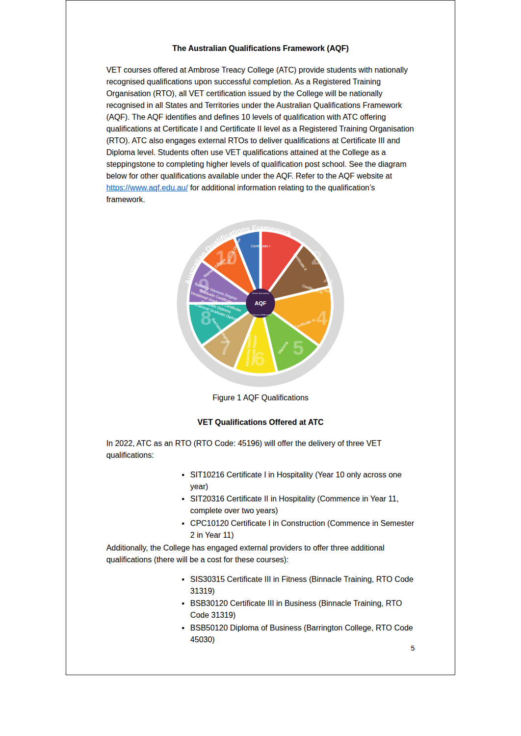The Australian Qualifications Framework (AQF)
VET courses offered at Ambrose Treacy College (ATC) provide students with nationally recognised qualifications upon successful completion. As a Registered Training Organisation (RTO), all VET certification issued by the College will be nationally recognised in all States and Territories under the Australian Qualifications Framework (AQF). The AQF identifies and defines 10 levels of qualification with ATC offering qualifications at Certificate I and Certificate II level as a Registered Training Organisation (RTO). ATC also engages external RTOs to deliver qualifications at Certificate III and Diploma level. Students often use VET qualifications attained at the College as a steppingstone to completing higher levels of qualification post school. See the diagram below for other qualifications available under the AQF. Refer to the AQF website at https://www.aqf.edu.au/ for additional information relating to the qualification’s framework.
2 3 4 5 6 7 8 9 10 Certificate I Certificate II Certificate III Certificate IV Diploma Advanced Diploma Associate Degree Bachelor Degree Bachelor Honours Degree Graduate Certificate Vocational Graduate Certificate Graduate Diploma Vocational Graduate Diploma Masters Degree Doctoral Degree Australian Qualifications Framework AQF Senior Secondary Certificate of Education
Figure 1 AQF Qualifications
VET Qualifications Offered at ATC
In 2022, ATC as an RTO (RTO Code: 45196) will offer the delivery of three VET qualifications:
SIT10216 Certificate I in Hospitality (Year 10 only across one year)
SIT20316 Certificate II in Hospitality (Commence in Year 11, complete over two years)
CPC10120 Certificate I in Construction (Commence in Semester 2 in Year 11)
Additionally, the College has engaged external providers to offer three additional qualifications (there will be a cost for these courses):
SIS30315 Certificate III in Fitness (Binnacle Training, RTO Code 31319)
BSB30120 Certificate III in Business (Binnacle Training, RTO Code 31319)
BSB50120 Diploma of Business (Barrington College, RTO Code 45030)
5